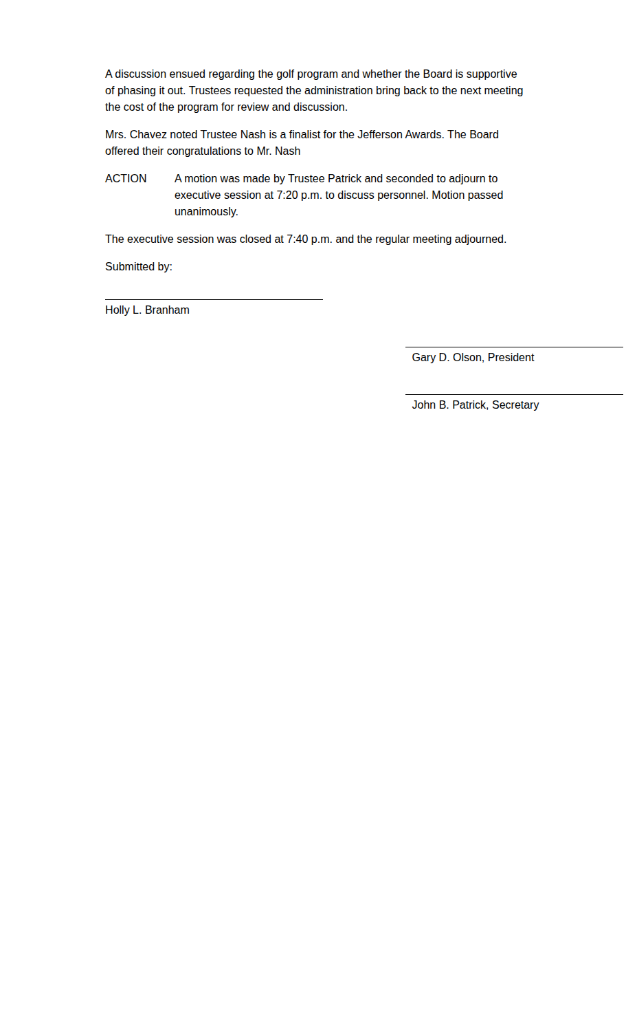A discussion ensued regarding the golf program and whether the Board is supportive of phasing it out. Trustees requested the administration bring back to the next meeting the cost of the program for review and discussion.
Mrs. Chavez noted Trustee Nash is a finalist for the Jefferson Awards. The Board offered their congratulations to Mr. Nash
ACTION
A motion was made by Trustee Patrick and seconded to adjourn to executive session at 7:20 p.m. to discuss personnel. Motion passed unanimously.
The executive session was closed at 7:40 p.m. and the regular meeting adjourned.
Submitted by:
Holly L. Branham
Gary D. Olson, President
John B. Patrick, Secretary